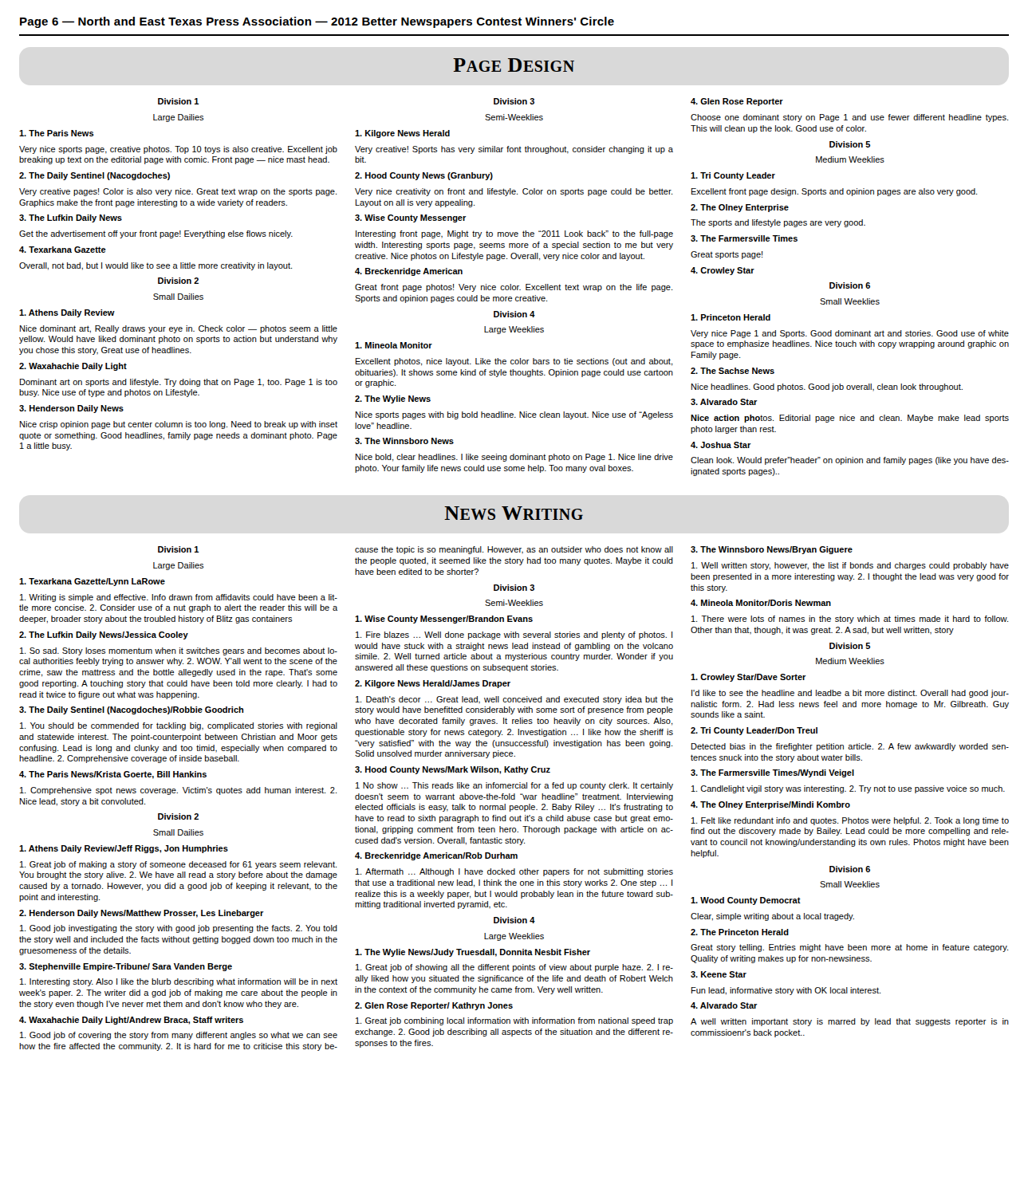Page 6 — North and East Texas Press Association — 2012 Better Newspapers Contest Winners' Circle
PAGE DESIGN
Division 1
Large Dailies
1. The Paris News
Very nice sports page, creative photos. Top 10 toys is also creative. Excellent job breaking up text on the editorial page with comic. Front page — nice mast head.
2. The Daily Sentinel (Nacogdoches)
Very creative pages! Color is also very nice. Great text wrap on the sports page. Graphics make the front page interesting to a wide variety of readers.
3. The Lufkin Daily News
Get the advertisement off your front page! Everything else flows nicely.
4. Texarkana Gazette
Overall, not bad, but I would like to see a little more creativity in layout.
Division 2
Small Dailies
1. Athens Daily Review
Nice dominant art, Really draws your eye in. Check color — photos seem a little yellow. Would have liked dominant photo on sports to action but understand why you chose this story, Great use of headlines.
2. Waxahachie Daily Light
Dominant art on sports and lifestyle. Try doing that on Page 1, too. Page 1 is too busy. Nice use of type and photos on Lifestyle.
3. Henderson Daily News
Nice crisp opinion page but center column is too long. Need to break up with inset quote or something. Good headlines, family page needs a dominant photo. Page 1 a little busy.
Division 3
Semi-Weeklies
1. Kilgore News Herald
Very creative! Sports has very similar font throughout, consider changing it up a bit.
2. Hood County News (Granbury)
Very nice creativity on front and lifestyle. Color on sports page could be better. Layout on all is very appealing.
3. Wise County Messenger
Interesting front page, Might try to move the “2011 Look back” to the full-page width. Interesting sports page, seems more of a special section to me but very creative. Nice photos on Lifestyle page. Overall, very nice color and layout.
4. Breckenridge American
Great front page photos! Very nice color. Excellent text wrap on the life page. Sports and opinion pages could be more creative.
Division 4
Large Weeklies
1. Mineola Monitor
Excellent photos, nice layout. Like the color bars to tie sections (out and about, obituaries). It shows some kind of style thoughts. Opinion page could use cartoon or graphic.
2. The Wylie News
Nice sports pages with big bold headline. Nice clean layout. Nice use of “Ageless love” headline.
3. The Winnsboro News
Nice bold, clear headlines. I like seeing dominant photo on Page 1. Nice line drive photo. Your family life news could use some help. Too many oval boxes.
4. Glen Rose Reporter
Choose one dominant story on Page 1 and use fewer different headline types. This will clean up the look. Good use of color.
Division 5
Medium Weeklies
1. Tri County Leader
Excellent front page design. Sports and opinion pages are also very good.
2. The Olney Enterprise
The sports and lifestyle pages are very good.
3. The Farmersville Times
Great sports page!
4. Crowley Star
Division 6
Small Weeklies
1. Princeton Herald
Very nice Page 1 and Sports. Good dominant art and stories. Good use of white space to emphasize headlines. Nice touch with copy wrapping around graphic on Family page.
2. The Sachse News
Nice headlines. Good photos. Good job overall, clean look throughout.
3. Alvarado Star
Nice action photos. Editorial page nice and clean. Maybe make lead sports photo larger than rest.
4. Joshua Star
Clean look. Would prefer”header” on opinion and family pages (like you have designated sports pages)..
NEWS WRITING
Division 1
Large Dailies
1. Texarkana Gazette/Lynn LaRowe
1. Writing is simple and effective. Info drawn from affidavits could have been a little more concise. 2. Consider use of a nut graph to alert the reader this will be a deeper, broader story about the troubled history of Blitz gas containers
2. The Lufkin Daily News/Jessica Cooley
1. So sad. Story loses momentum when it switches gears and becomes about local authorities feebly trying to answer why. 2. WOW. Y'all went to the scene of the crime, saw the mattress and the bottle allegedly used in the rape. That's some good reporting. A touching story that could have been told more clearly. I had to read it twice to figure out what was happening.
3. The Daily Sentinel (Nacogdoches)/Robbie Goodrich
1. You should be commended for tackling big, complicated stories with regional and statewide interest. The point-counterpoint between Christian and Moor gets confusing. Lead is long and clunky and too timid, especially when compared to headline. 2. Comprehensive coverage of inside baseball.
4. The Paris News/Krista Goerte, Bill Hankins
1. Comprehensive spot news coverage. Victim's quotes add human interest. 2. Nice lead, story a bit convoluted.
Division 2
Small Dailies
1. Athens Daily Review/Jeff Riggs, Jon Humphries
1. Great job of making a story of someone deceased for 61 years seem relevant. You brought the story alive. 2. We have all read a story before about the damage caused by a tornado. However, you did a good job of keeping it relevant, to the point and interesting.
2. Henderson Daily News/Matthew Prosser, Les Linebarger
1. Good job investigating the story with good job presenting the facts. 2. You told the story well and included the facts without getting bogged down too much in the gruesomeness of the details.
3. Stephenville Empire-Tribune/ Sara Vanden Berge
1. Interesting story. Also I like the blurb describing what information will be in next week's paper. 2. The writer did a god job of making me care about the people in the story even though I've never met them and don't know who they are.
4. Waxahachie Daily Light/Andrew Braca, Staff writers
1. Good job of covering the story from many different angles so what we can see how the fire affected the community. 2. It is hard for me to criticise this story because the topic is so meaningful. However, as an outsider who does not know all the people quoted, it seemed like the story had too many quotes. Maybe it could have been edited to be shorter?
Division 3
Semi-Weeklies
1. Wise County Messenger/Brandon Evans
1. Fire blazes … Well done package with several stories and plenty of photos. I would have stuck with a straight news lead instead of gambling on the volcano simile. 2. Well turned article about a mysterious country murder. Wonder if you answered all these questions on subsequent stories.
2. Kilgore News Herald/James Draper
1. Death's decor … Great lead, well conceived and executed story idea but the story would have benefitted considerably with some sort of presence from people who have decorated family graves. It relies too heavily on city sources. Also, questionable story for news category. 2. Investigation … I like how the sheriff is “very satisfied” with the way the (unsuccessful) investigation has been going. Solid unsolved murder anniversary piece.
3. Hood County News/Mark Wilson, Kathy Cruz
1 No show … This reads like an infomercial for a fed up county clerk. It certainly doesn't seem to warrant above-the-fold “war headline” treatment. Interviewing elected officials is easy, talk to normal people. 2. Baby Riley … It's frustrating to have to read to sixth paragraph to find out it's a child abuse case but great emotional, gripping comment from teen hero. Thorough package with article on accused dad's version. Overall, fantastic story.
4. Breckenridge American/Rob Durham
1. Aftermath … Although I have docked other papers for not submitting stories that use a traditional new lead, I think the one in this story works 2. One step … I realize this is a weekly paper, but I would probably lean in the future toward submitting traditional inverted pyramid, etc.
Division 4
Large Weeklies
1. The Wylie News/Judy Truesdall, Donnita Nesbit Fisher
1. Great job of showing all the different points of view about purple haze. 2. I really liked how you situated the significance of the life and death of Robert Welch in the context of the community he came from. Very well written.
2. Glen Rose Reporter/ Kathryn Jones
1. Great job combining local information with information from national speed trap exchange. 2. Good job describing all aspects of the situation and the different responses to the fires.
3. The Winnsboro News/Bryan Giguere
1. Well written story, however, the list if bonds and charges could probably have been presented in a more interesting way. 2. I thought the lead was very good for this story.
4. Mineola Monitor/Doris Newman
1. There were lots of names in the story which at times made it hard to follow. Other than that, though, it was great. 2. A sad, but well written, story
Division 5
Medium Weeklies
1. Crowley Star/Dave Sorter
I'd like to see the headline and leadbe a bit more distinct. Overall had good journalistic form. 2. Had less news feel and more homage to Mr. Gilbreath. Guy sounds like a saint.
2. Tri County Leader/Don Treul
Detected bias in the firefighter petition article. 2. A few awkwardly worded sentences snuck into the story about water bills.
3. The Farmersville Times/Wyndi Veigel
1. Candlelight vigil story was interesting. 2. Try not to use passive voice so much.
4. The Olney Enterprise/Mindi Kombro
1. Felt like redundant info and quotes. Photos were helpful. 2. Took a long time to find out the discovery made by Bailey. Lead could be more compelling and relevant to council not knowing/understanding its own rules. Photos might have been helpful.
Division 6
Small Weeklies
1. Wood County Democrat
Clear, simple writing about a local tragedy.
2. The Princeton Herald
Great story telling. Entries might have been more at home in feature category. Quality of writing makes up for non-newsiness.
3. Keene Star
Fun lead, informative story with OK local interest.
4. Alvarado Star
A well written important story is marred by lead that suggests reporter is in commissioenr's back pocket..